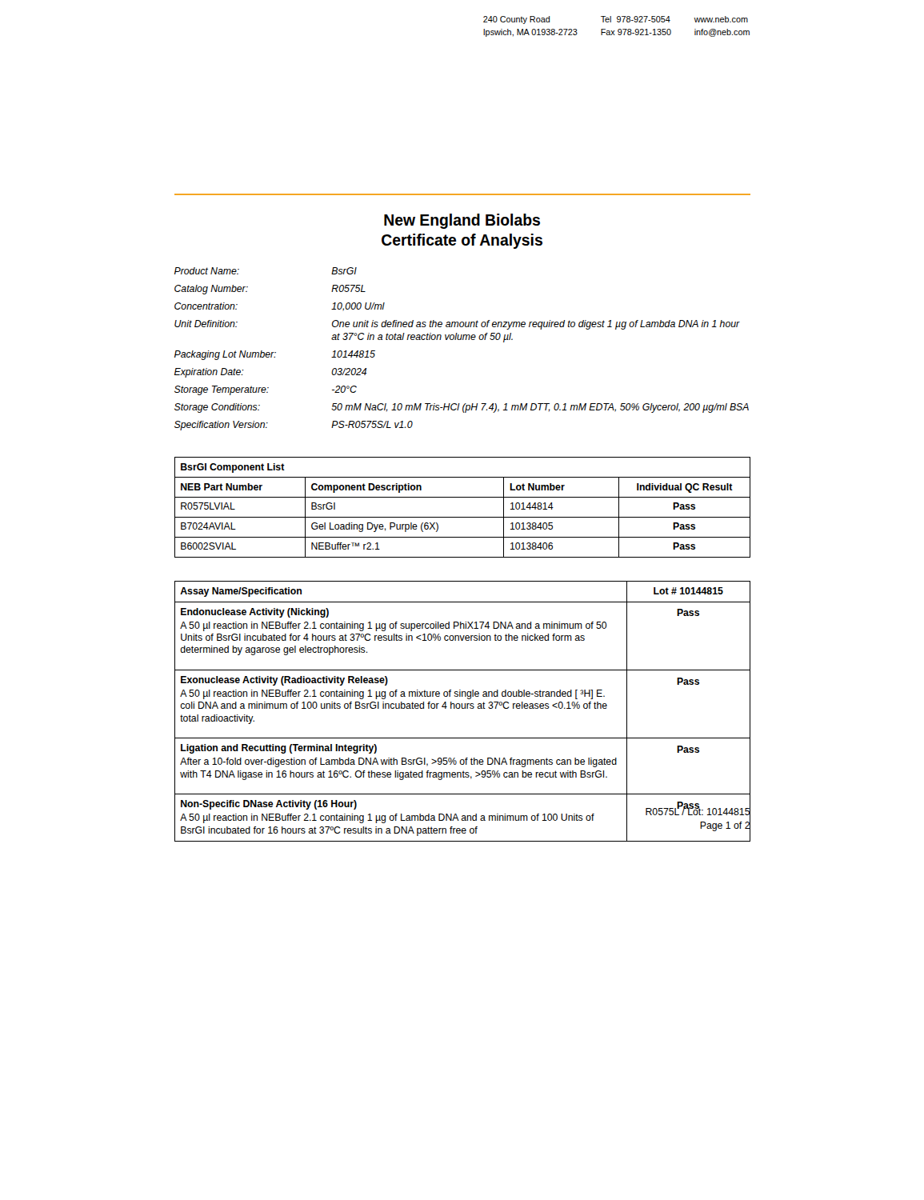| | | / 240 County Road / Tel 978-927-5054 / www.neb.com / / Ipswich, MA 01938-2723 / Fax 978-921-1350 / info@neb.com / |
New England Biolabs Certificate of Analysis
| Product Name: | BsrGI |
| Catalog Number: | R0575L |
| Concentration: | 10,000 U/ml |
| Unit Definition: | One unit is defined as the amount of enzyme required to digest 1 µg of Lambda DNA in 1 hour at 37°C in a total reaction volume of 50 µl. |
| Packaging Lot Number: | 10144815 |
| Expiration Date: | 03/2024 |
| Storage Temperature: | -20°C |
| Storage Conditions: | 50 mM NaCl, 10 mM Tris-HCl (pH 7.4), 1 mM DTT, 0.1 mM EDTA, 50% Glycerol, 200 µg/ml BSA |
| Specification Version: | PS-R0575S/L v1.0 |
| BsrGI Component List |
| NEB Part Number | Component Description | Lot Number | Individual QC Result |
| R0575LVIAL | BsrGI | 10144814 | Pass |
| B7024AVIAL | Gel Loading Dye, Purple (6X) | 10138405 | Pass |
| B6002SVIAL | NEBuffer™ r2.1 | 10138406 | Pass |
| Assay Name/Specification | Lot # 10144815 |
| --- | --- |
| Endonuclease Activity (Nicking) A 50 µl reaction in NEBuffer 2.1 containing 1 µg of supercoiled PhiX174 DNA and a minimum of 50 Units of BsrGI incubated for 4 hours at 37ºC results in <10% conversion to the nicked form as determined by agarose gel electrophoresis. | Pass |
| Exonuclease Activity (Radioactivity Release) A 50 µl reaction in NEBuffer 2.1 containing 1 µg of a mixture of single and double-stranded [ ³H] E. coli DNA and a minimum of 100 units of BsrGI incubated for 4 hours at 37ºC releases <0.1% of the total radioactivity. | Pass |
| Ligation and Recutting (Terminal Integrity) After a 10-fold over-digestion of Lambda DNA with BsrGI, >95% of the DNA fragments can be ligated with T4 DNA ligase in 16 hours at 16ºC. Of these ligated fragments, >95% can be recut with BsrGI. | Pass |
| Non-Specific DNase Activity (16 Hour) A 50 µl reaction in NEBuffer 2.1 containing 1 µg of Lambda DNA and a minimum of 100 Units of BsrGI incubated for 16 hours at 37ºC results in a DNA pattern free of | Pass |
| | R0575L / Lot: 10144815 Page 1 of 2 |